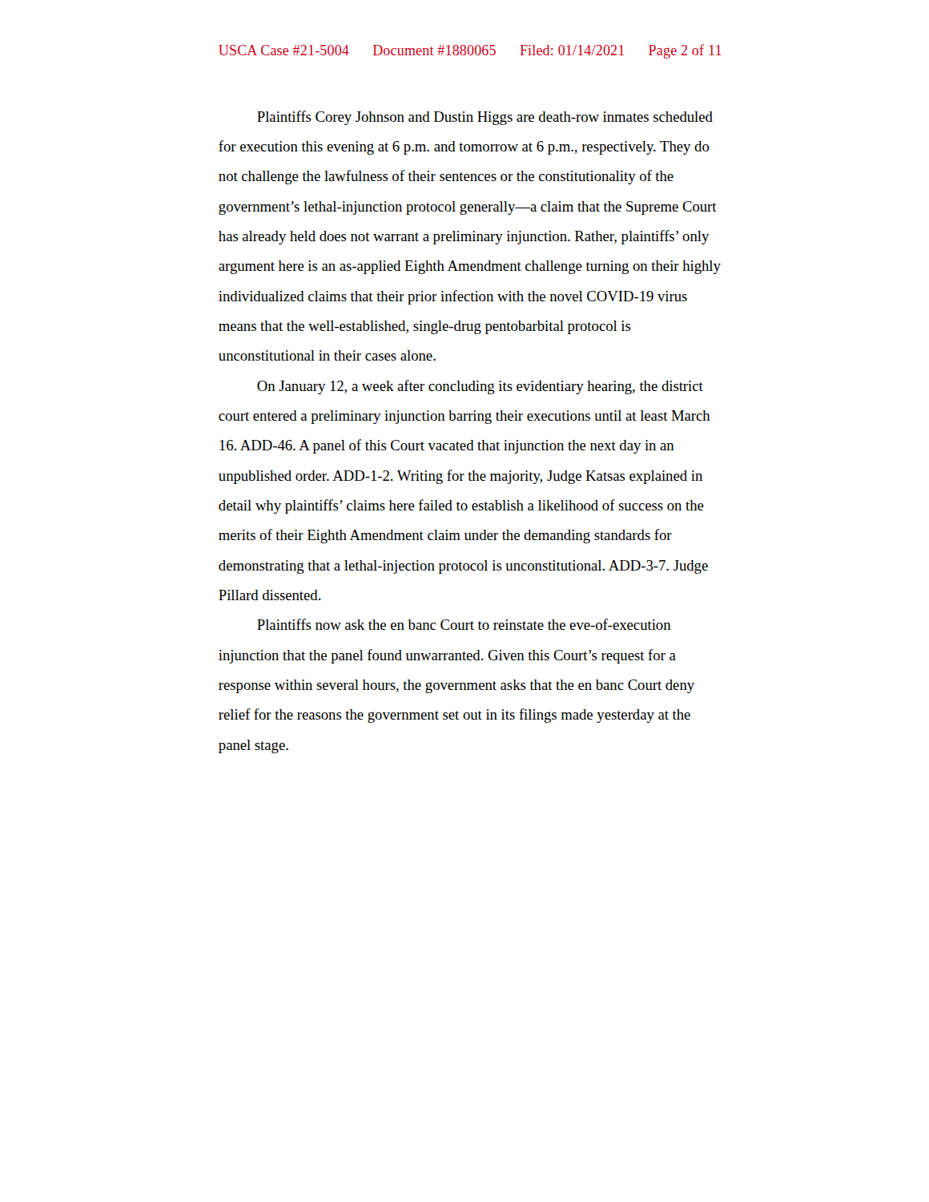USCA Case #21-5004 Document #1880065 Filed: 01/14/2021 Page 2 of 11
Plaintiffs Corey Johnson and Dustin Higgs are death-row inmates scheduled for execution this evening at 6 p.m. and tomorrow at 6 p.m., respectively. They do not challenge the lawfulness of their sentences or the constitutionality of the government’s lethal-injunction protocol generally—a claim that the Supreme Court has already held does not warrant a preliminary injunction. Rather, plaintiffs’ only argument here is an as-applied Eighth Amendment challenge turning on their highly individualized claims that their prior infection with the novel COVID-19 virus means that the well-established, single-drug pentobarbital protocol is unconstitutional in their cases alone.
On January 12, a week after concluding its evidentiary hearing, the district court entered a preliminary injunction barring their executions until at least March 16. ADD-46. A panel of this Court vacated that injunction the next day in an unpublished order. ADD-1-2. Writing for the majority, Judge Katsas explained in detail why plaintiffs’ claims here failed to establish a likelihood of success on the merits of their Eighth Amendment claim under the demanding standards for demonstrating that a lethal-injection protocol is unconstitutional. ADD-3-7. Judge Pillard dissented.
Plaintiffs now ask the en banc Court to reinstate the eve-of-execution injunction that the panel found unwarranted. Given this Court’s request for a response within several hours, the government asks that the en banc Court deny relief for the reasons the government set out in its filings made yesterday at the panel stage.